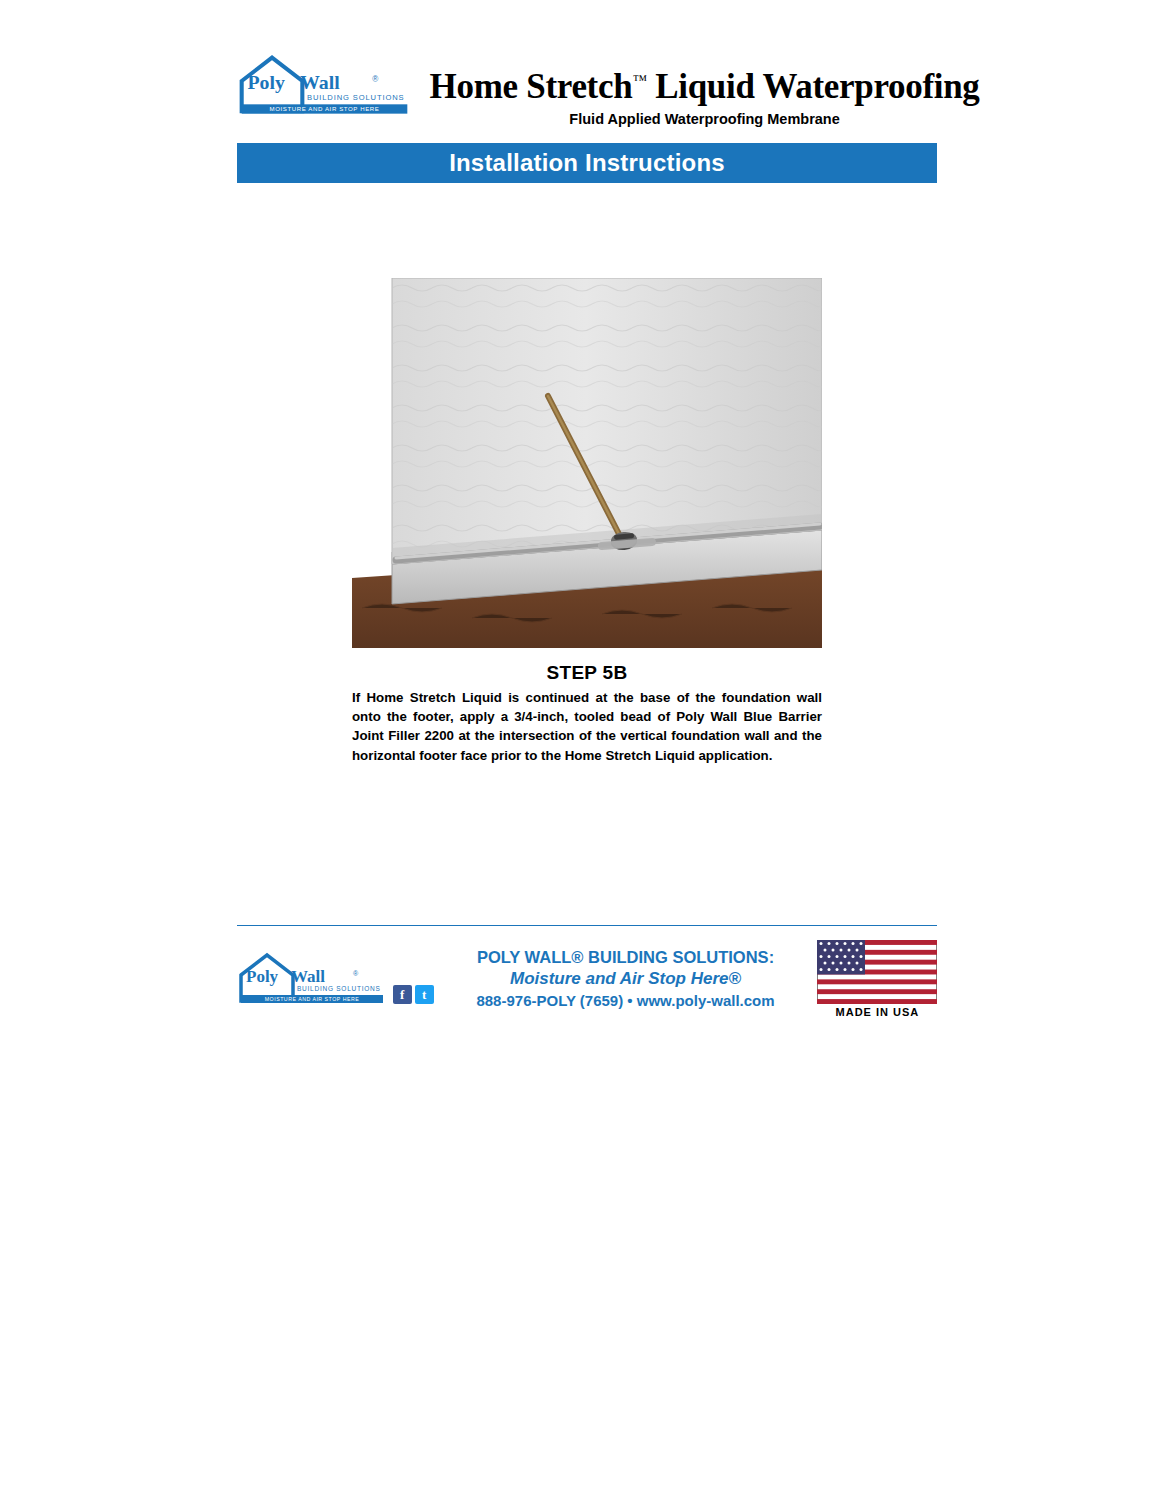Poly Wall ® BUILDING SOLUTIONS MOISTURE AND AIR STOP HERE
Home Stretch™ Liquid Waterproofing
Fluid Applied Waterproofing Membrane
Installation Instructions
STEP 5B
If Home Stretch Liquid is continued at the base of the foundation wall onto the footer, apply a 3/4-inch, tooled bead of Poly Wall Blue Barrier Joint Filler 2200 at the intersection of the vertical foundation wall and the horizontal footer face prior to the Home Stretch Liquid application.
Poly Wall ® BUILDING SOLUTIONS MOISTURE AND AIR STOP HERE
f t
POLY WALL® BUILDING SOLUTIONS:
Moisture and Air Stop Here®
888-976-POLY (7659) • www.poly-wall.com
MADE IN USA